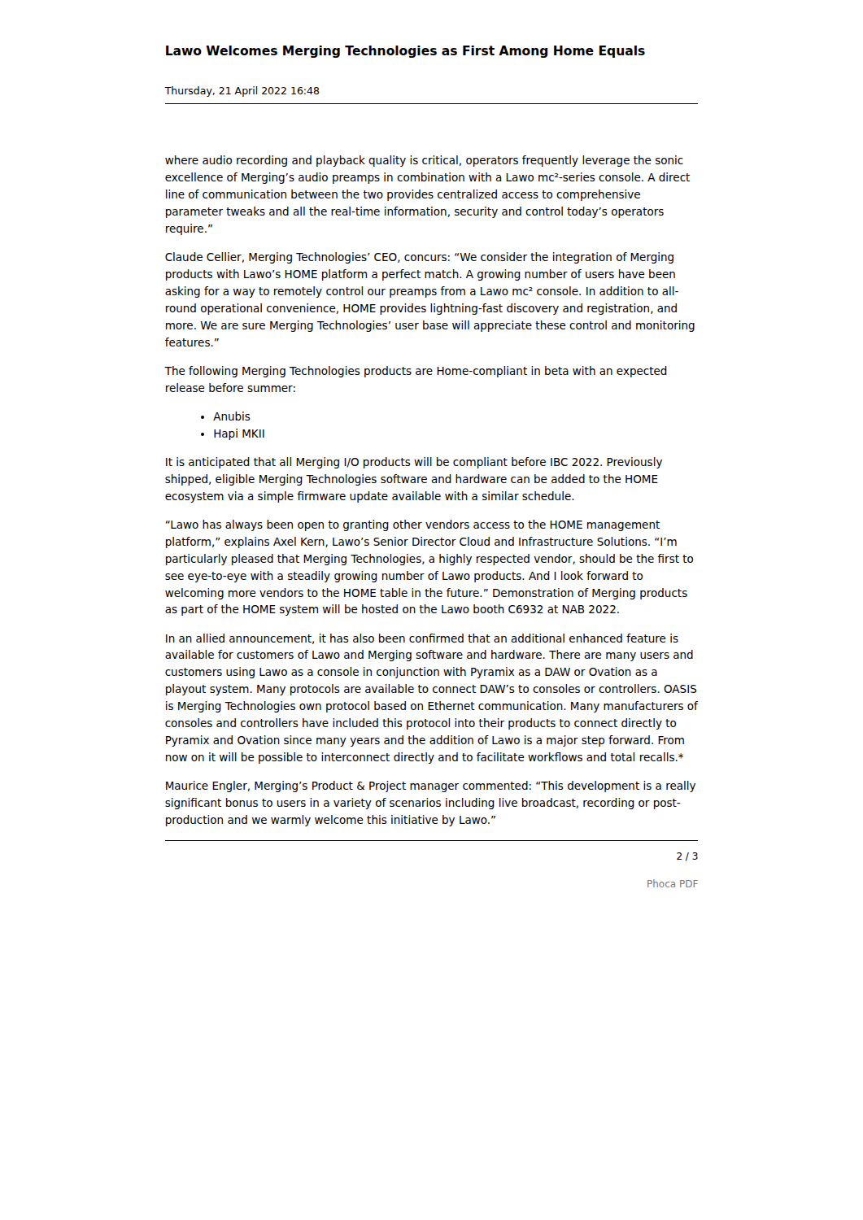Lawo Welcomes Merging Technologies as First Among Home Equals
Thursday, 21 April 2022 16:48
where audio recording and playback quality is critical, operators frequently leverage the sonic excellence of Merging’s audio preamps in combination with a Lawo mc²-series console. A direct line of communication between the two provides centralized access to comprehensive parameter tweaks and all the real-time information, security and control today’s operators require.”
Claude Cellier, Merging Technologies’ CEO, concurs: “We consider the integration of Merging products with Lawo’s HOME platform a perfect match. A growing number of users have been asking for a way to remotely control our preamps from a Lawo mc² console. In addition to all-round operational convenience, HOME provides lightning-fast discovery and registration, and more. We are sure Merging Technologies’ user base will appreciate these control and monitoring features.”
The following Merging Technologies products are Home-compliant in beta with an expected release before summer:
Anubis
Hapi MKII
It is anticipated that all Merging I/O products will be compliant before IBC 2022. Previously shipped, eligible Merging Technologies software and hardware can be added to the HOME ecosystem via a simple firmware update available with a similar schedule.
“Lawo has always been open to granting other vendors access to the HOME management platform,” explains Axel Kern, Lawo’s Senior Director Cloud and Infrastructure Solutions. “I’m particularly pleased that Merging Technologies, a highly respected vendor, should be the first to see eye-to-eye with a steadily growing number of Lawo products. And I look forward to welcoming more vendors to the HOME table in the future.” Demonstration of Merging products as part of the HOME system will be hosted on the Lawo booth C6932 at NAB 2022.
In an allied announcement, it has also been confirmed that an additional enhanced feature is available for customers of Lawo and Merging software and hardware. There are many users and customers using Lawo as a console in conjunction with Pyramix as a DAW or Ovation as a playout system. Many protocols are available to connect DAW’s to consoles or controllers. OASIS is Merging Technologies own protocol based on Ethernet communication. Many manufacturers of consoles and controllers have included this protocol into their products to connect directly to Pyramix and Ovation since many years and the addition of Lawo is a major step forward. From now on it will be possible to interconnect directly and to facilitate workflows and total recalls.*
Maurice Engler, Merging’s Product & Project manager commented: “This development is a really significant bonus to users in a variety of scenarios including live broadcast, recording or post-production and we warmly welcome this initiative by Lawo.”
2 / 3
Phoca PDF